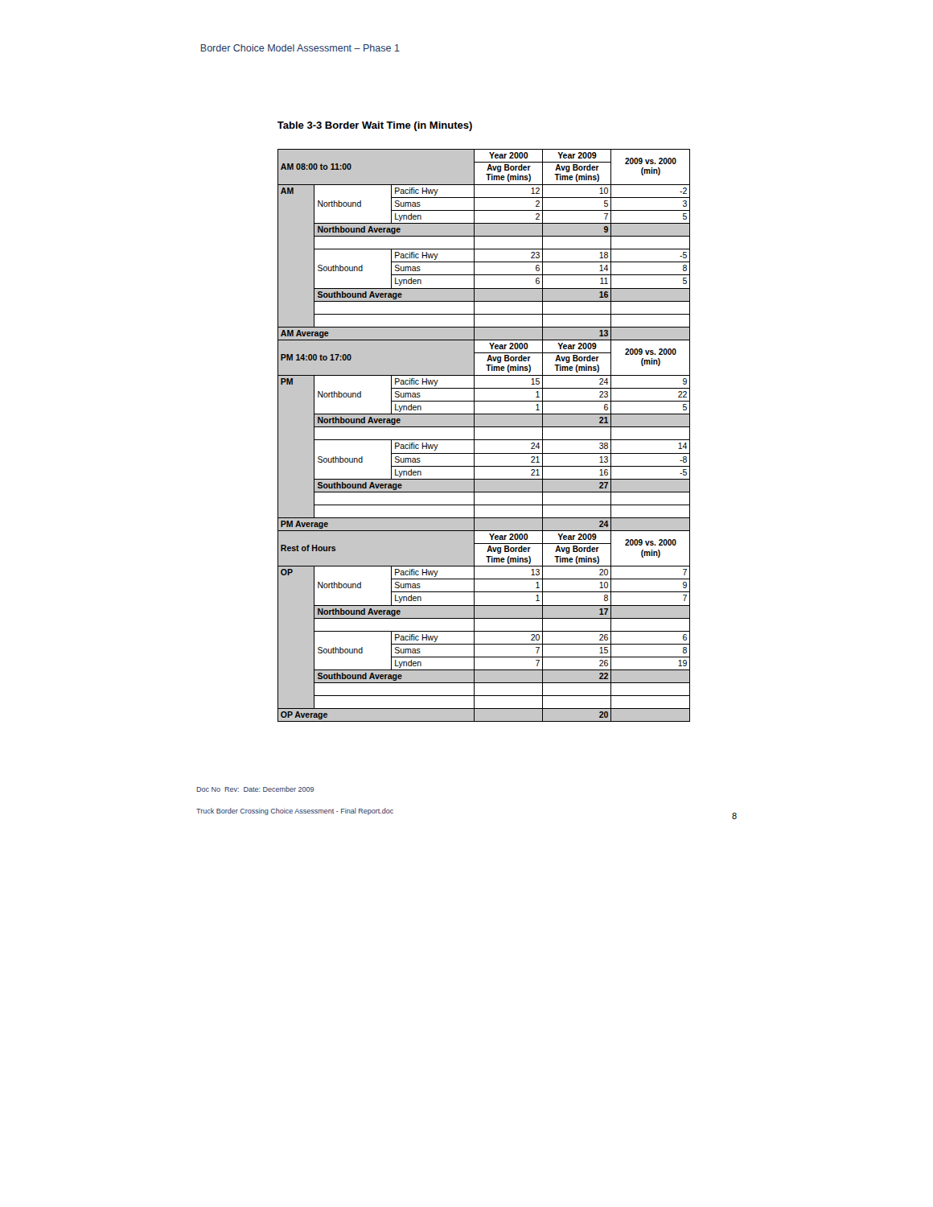Border Choice Model Assessment – Phase 1
Table 3-3 Border Wait Time (in Minutes)
| AM 08:00 to 11:00 | Year 2000 | Year 2009 | 2009 vs. 2000 (min) |
| Avg Border Time (mins) | Avg Border Time (mins) |
| AM | Northbound | Pacific Hwy | 12 | 10 | -2 |
| Sumas | 2 | 5 | 3 |
| Lynden | 2 | 7 | 5 |
| Northbound Average | | 9 | |
| Southbound | Pacific Hwy | 23 | 18 | -5 |
| Sumas | 6 | 14 | 8 |
| Lynden | 6 | 11 | 5 |
| Southbound Average | | 16 | |
| AM Average | | 13 | |
| PM 14:00 to 17:00 | Year 2000 | Year 2009 | 2009 vs. 2000 (min) |
| Avg Border Time (mins) | Avg Border Time (mins) |
| PM | Northbound | Pacific Hwy | 15 | 24 | 9 |
| Sumas | 1 | 23 | 22 |
| Lynden | 1 | 6 | 5 |
| Northbound Average | | 21 | |
| Southbound | Pacific Hwy | 24 | 38 | 14 |
| Sumas | 21 | 13 | -8 |
| Lynden | 21 | 16 | -5 |
| Southbound Average | | 27 | |
| PM Average | | 24 | |
| Rest of Hours | Year 2000 | Year 2009 | 2009 vs. 2000 (min) |
| Avg Border Time (mins) | Avg Border Time (mins) |
| OP | Northbound | Pacific Hwy | 13 | 20 | 7 |
| Sumas | 1 | 10 | 9 |
| Lynden | 1 | 8 | 7 |
| Northbound Average | | 17 | |
| Southbound | Pacific Hwy | 20 | 26 | 6 |
| Sumas | 7 | 15 | 8 |
| Lynden | 7 | 26 | 19 |
| Southbound Average | | 22 | |
| OP Average | | 20 | |
Doc No Rev: Date: December 2009
Truck Border Crossing Choice Assessment - Final Report.doc
8